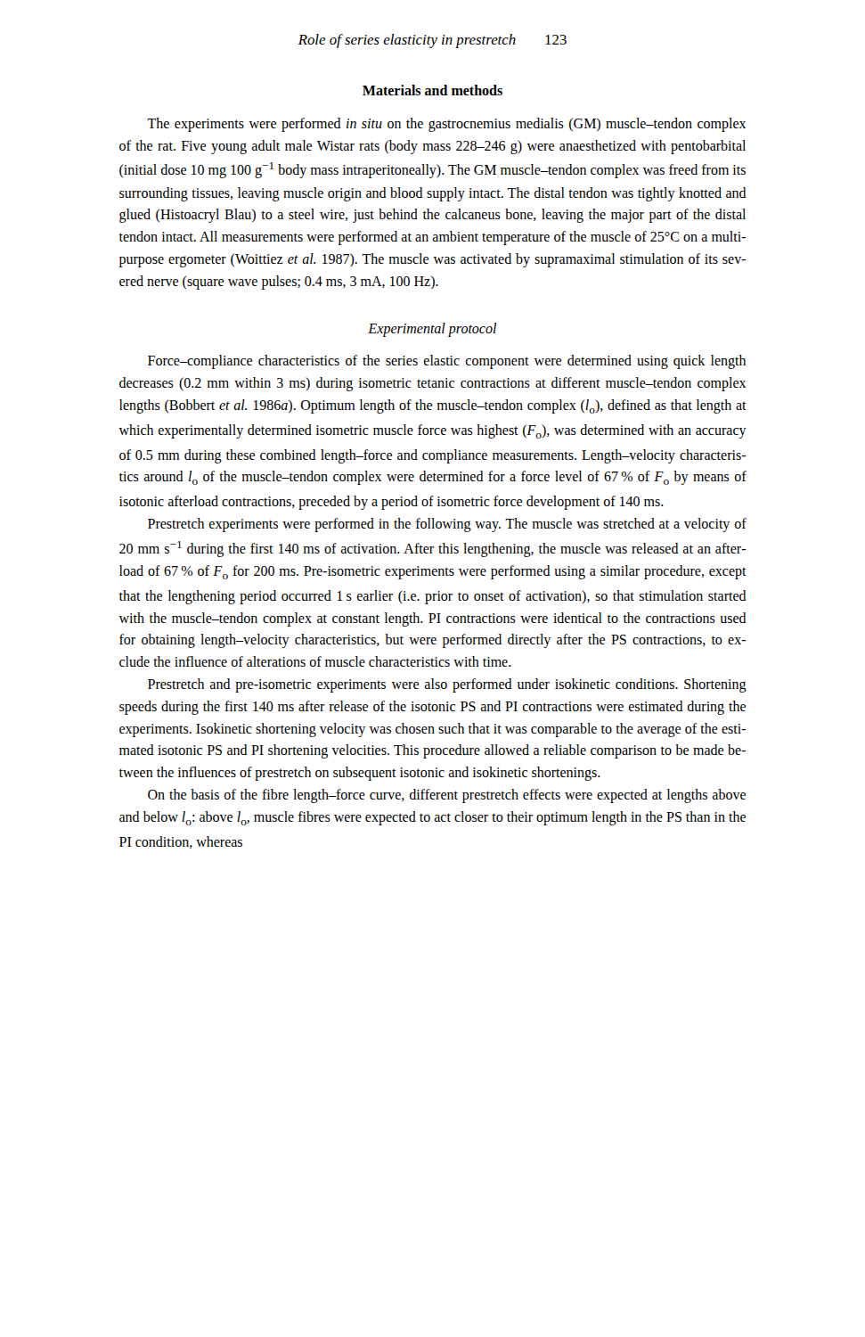Role of series elasticity in prestretch 123
Materials and methods
The experiments were performed in situ on the gastrocnemius medialis (GM) muscle–tendon complex of the rat. Five young adult male Wistar rats (body mass 228–246 g) were anaesthetized with pentobarbital (initial dose 10 mg 100 g−1 body mass intraperitoneally). The GM muscle–tendon complex was freed from its surrounding tissues, leaving muscle origin and blood supply intact. The distal tendon was tightly knotted and glued (Histoacryl Blau) to a steel wire, just behind the calcaneus bone, leaving the major part of the distal tendon intact. All measurements were performed at an ambient temperature of the muscle of 25°C on a multipurpose ergometer (Woittiez et al. 1987). The muscle was activated by supramaximal stimulation of its severed nerve (square wave pulses; 0.4 ms, 3 mA, 100 Hz).
Experimental protocol
Force–compliance characteristics of the series elastic component were determined using quick length decreases (0.2 mm within 3 ms) during isometric tetanic contractions at different muscle–tendon complex lengths (Bobbert et al. 1986a). Optimum length of the muscle–tendon complex (lo), defined as that length at which experimentally determined isometric muscle force was highest (Fo), was determined with an accuracy of 0.5 mm during these combined length–force and compliance measurements. Length–velocity characteristics around lo of the muscle–tendon complex were determined for a force level of 67 % of Fo by means of isotonic afterload contractions, preceded by a period of isometric force development of 140 ms.
Prestretch experiments were performed in the following way. The muscle was stretched at a velocity of 20 mm s−1 during the first 140 ms of activation. After this lengthening, the muscle was released at an afterload of 67 % of Fo for 200 ms. Pre-isometric experiments were performed using a similar procedure, except that the lengthening period occurred 1 s earlier (i.e. prior to onset of activation), so that stimulation started with the muscle–tendon complex at constant length. PI contractions were identical to the contractions used for obtaining length–velocity characteristics, but were performed directly after the PS contractions, to exclude the influence of alterations of muscle characteristics with time.
Prestretch and pre-isometric experiments were also performed under isokinetic conditions. Shortening speeds during the first 140 ms after release of the isotonic PS and PI contractions were estimated during the experiments. Isokinetic shortening velocity was chosen such that it was comparable to the average of the estimated isotonic PS and PI shortening velocities. This procedure allowed a reliable comparison to be made between the influences of prestretch on subsequent isotonic and isokinetic shortenings.
On the basis of the fibre length–force curve, different prestretch effects were expected at lengths above and below lo: above lo, muscle fibres were expected to act closer to their optimum length in the PS than in the PI condition, whereas